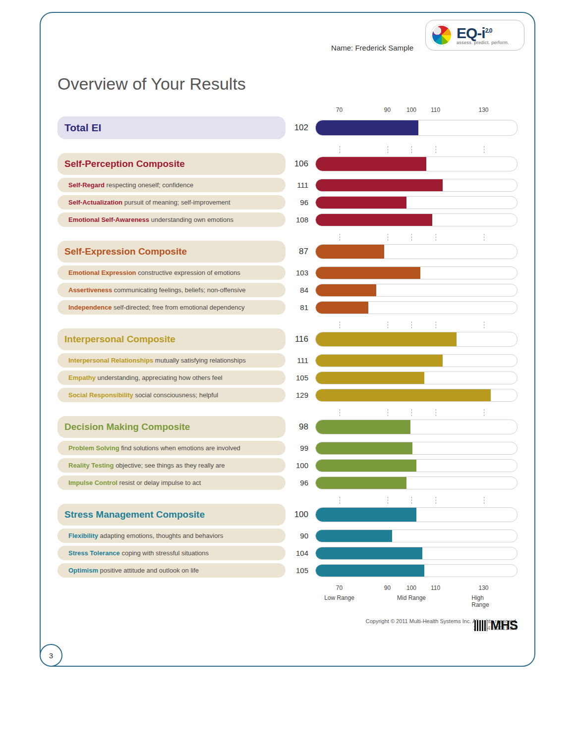EQ-i2.0
assess. predict. perform.
Name: Frederick Sample
Overview of Your Results
70 90 100 110 130
Total EI
102
Self-Perception Composite
106
Self-Regard respecting oneself; confidence
111
Self-Actualization pursuit of meaning; self-improvement
96
Emotional Self-Awareness understanding own emotions
108
Self-Expression Composite
87
Emotional Expression constructive expression of emotions
103
Assertiveness communicating feelings, beliefs; non-offensive
84
Independence self-directed; free from emotional dependency
81
Interpersonal Composite
116
Interpersonal Relationships mutually satisfying relationships
111
Empathy understanding, appreciating how others feel
105
Social Responsibility social consciousness; helpful
129
Decision Making Composite
98
Problem Solving find solutions when emotions are involved
99
Reality Testing objective; see things as they really are
100
Impulse Control resist or delay impulse to act
96
Stress Management Composite
100
Flexibility adapting emotions, thoughts and behaviors
90
Stress Tolerance coping with stressful situations
104
Optimism positive attitude and outlook on life
105
70 90 100 110 130
Low Range Mid Range High Range
Copyright © 2011 Multi-Health Systems Inc. All rights reserved.
382-04182011-2.0
MHS
3